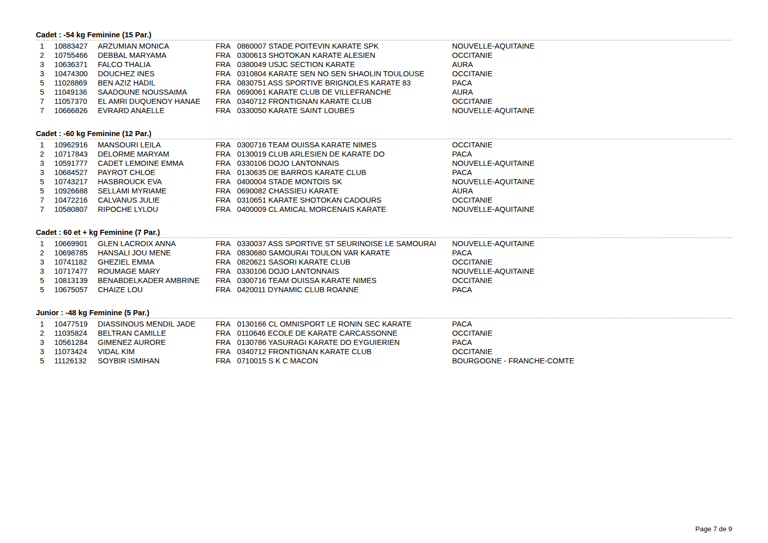Cadet : -54 kg Feminine (15 Par.)
| 1 | 10883427 | ARZUMIAN MONICA | FRA | 0860007 STADE POITEVIN KARATE SPK | NOUVELLE-AQUITAINE |
| 2 | 10755466 | DEBBAL MARYAMA | FRA | 0300613 SHOTOKAN KARATE ALESIEN | OCCITANIE |
| 3 | 10636371 | FALCO THALIA | FRA | 0380049 USJC SECTION KARATE | AURA |
| 3 | 10474300 | DOUCHEZ INES | FRA | 0310804 KARATE SEN NO SEN SHAOLIN TOULOUSE | OCCITANIE |
| 5 | 11028869 | BEN AZIZ HADIL | FRA | 0830751 ASS SPORTIVE BRIGNOLES KARATE 83 | PACA |
| 5 | 11049136 | SAADOUNE NOUSSAIMA | FRA | 0690061 KARATE CLUB DE VILLEFRANCHE | AURA |
| 7 | 11057370 | EL AMRI DUQUENOY HANAE | FRA | 0340712 FRONTIGNAN KARATE CLUB | OCCITANIE |
| 7 | 10666826 | EVRARD ANAELLE | FRA | 0330050 KARATE SAINT LOUBES | NOUVELLE-AQUITAINE |
Cadet : -60 kg Feminine (12 Par.)
| 1 | 10962916 | MANSOURI LEILA | FRA | 0300716 TEAM OUISSA KARATE NIMES | OCCITANIE |
| 2 | 10717843 | DELORME MARYAM | FRA | 0130019 CLUB ARLESIEN DE KARATE DO | PACA |
| 3 | 10591777 | CADET LEMOINE EMMA | FRA | 0330106 DOJO LANTONNAIS | NOUVELLE-AQUITAINE |
| 3 | 10684527 | PAYROT CHLOE | FRA | 0130635 DE BARROS KARATE CLUB | PACA |
| 5 | 10743217 | HASBROUCK EVA | FRA | 0400004 STADE MONTOIS SK | NOUVELLE-AQUITAINE |
| 5 | 10926688 | SELLAMI MYRIAME | FRA | 0690082 CHASSIEU KARATE | AURA |
| 7 | 10472216 | CALVANUS JULIE | FRA | 0310651 KARATE SHOTOKAN CADOURS | OCCITANIE |
| 7 | 10580807 | RIPOCHE LYLOU | FRA | 0400009 CL AMICAL MORCENAIS KARATE | NOUVELLE-AQUITAINE |
Cadet : 60 et + kg Feminine (7 Par.)
| 1 | 10669901 | GLEN LACROIX ANNA | FRA | 0330037 ASS SPORTIVE ST SEURINOISE LE SAMOURAI | NOUVELLE-AQUITAINE |
| 2 | 10698785 | HANSALI JOU MENE | FRA | 0830680 SAMOURAI TOULON VAR KARATE | PACA |
| 3 | 10741182 | GHEZIEL EMMA | FRA | 0820621 SASORI KARATE CLUB | OCCITANIE |
| 3 | 10717477 | ROUMAGE MARY | FRA | 0330106 DOJO LANTONNAIS | NOUVELLE-AQUITAINE |
| 5 | 10813139 | BENABDELKADER AMBRINE | FRA | 0300716 TEAM OUISSA KARATE NIMES | OCCITANIE |
| 5 | 10675057 | CHAIZE LOU | FRA | 0420011 DYNAMIC CLUB ROANNE | PACA |
Junior : -48 kg Feminine (5 Par.)
| 1 | 10477519 | DIASSINOUS MENDIL JADE | FRA | 0130166 CL OMNISPORT LE RONIN SEC KARATE | PACA |
| 2 | 11035824 | BELTRAN CAMILLE | FRA | 0110646 ECOLE DE KARATE CARCASSONNE | OCCITANIE |
| 3 | 10561284 | GIMENEZ AURORE | FRA | 0130786 YASURAGI KARATE DO EYGUIERIEN | PACA |
| 3 | 11073424 | VIDAL KIM | FRA | 0340712 FRONTIGNAN KARATE CLUB | OCCITANIE |
| 5 | 11126132 | SOYBIR ISMIHAN | FRA | 0710015 S K C MACON | BOURGOGNE - FRANCHE-COMTE |
Page 7 de 9